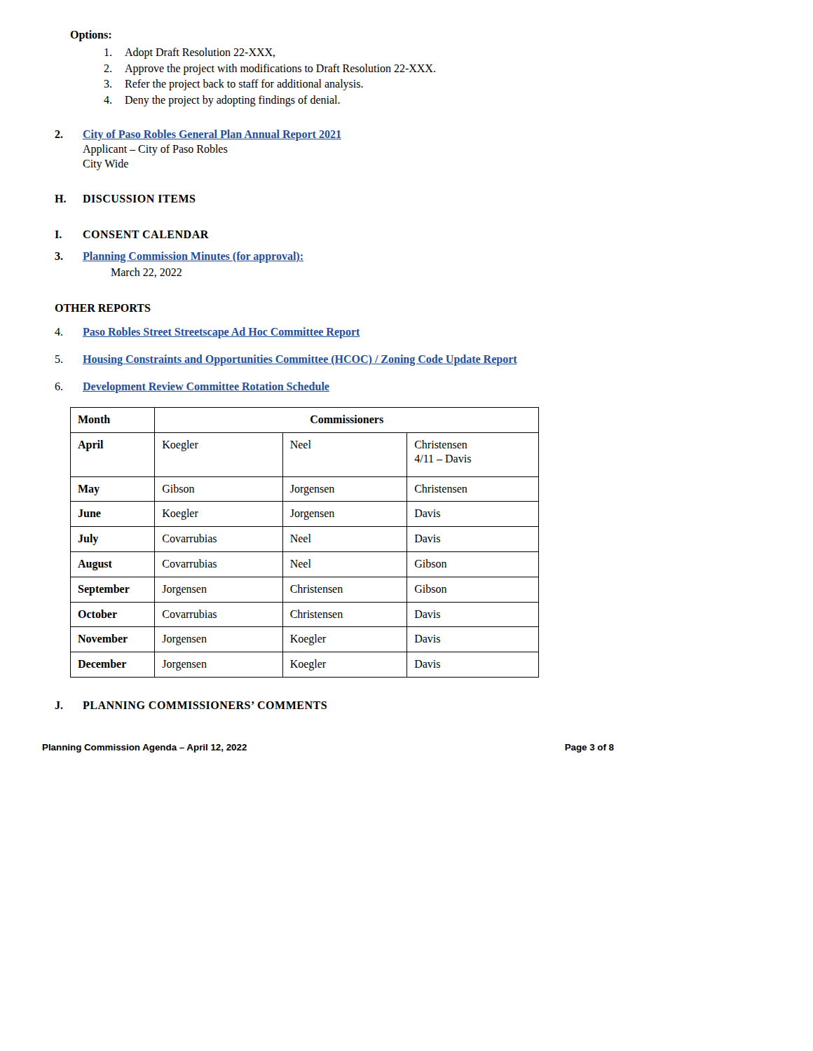Options:
1. Adopt Draft Resolution 22-XXX,
2. Approve the project with modifications to Draft Resolution 22-XXX.
3. Refer the project back to staff for additional analysis.
4. Deny the project by adopting findings of denial.
2.
City of Paso Robles General Plan Annual Report 2021
Applicant – City of Paso Robles
City Wide
H.
DISCUSSION ITEMS
I.
CONSENT CALENDAR
3.
Planning Commission Minutes (for approval):
March 22, 2022
OTHER REPORTS
4.
Paso Robles Street Streetscape Ad Hoc Committee Report
5.
Housing Constraints and Opportunities Committee (HCOC) / Zoning Code Update Report
6.
Development Review Committee Rotation Schedule
| Month | Commissioners |
| --- | --- |
| April | Koegler | Neel | Christensen 4/11 – Davis |
| May | Gibson | Jorgensen | Christensen |
| June | Koegler | Jorgensen | Davis |
| July | Covarrubias | Neel | Davis |
| August | Covarrubias | Neel | Gibson |
| September | Jorgensen | Christensen | Gibson |
| October | Covarrubias | Christensen | Davis |
| November | Jorgensen | Koegler | Davis |
| December | Jorgensen | Koegler | Davis |
J.
PLANNING COMMISSIONERS’ COMMENTS
Planning Commission Agenda – April 12, 2022
Page 3 of 8